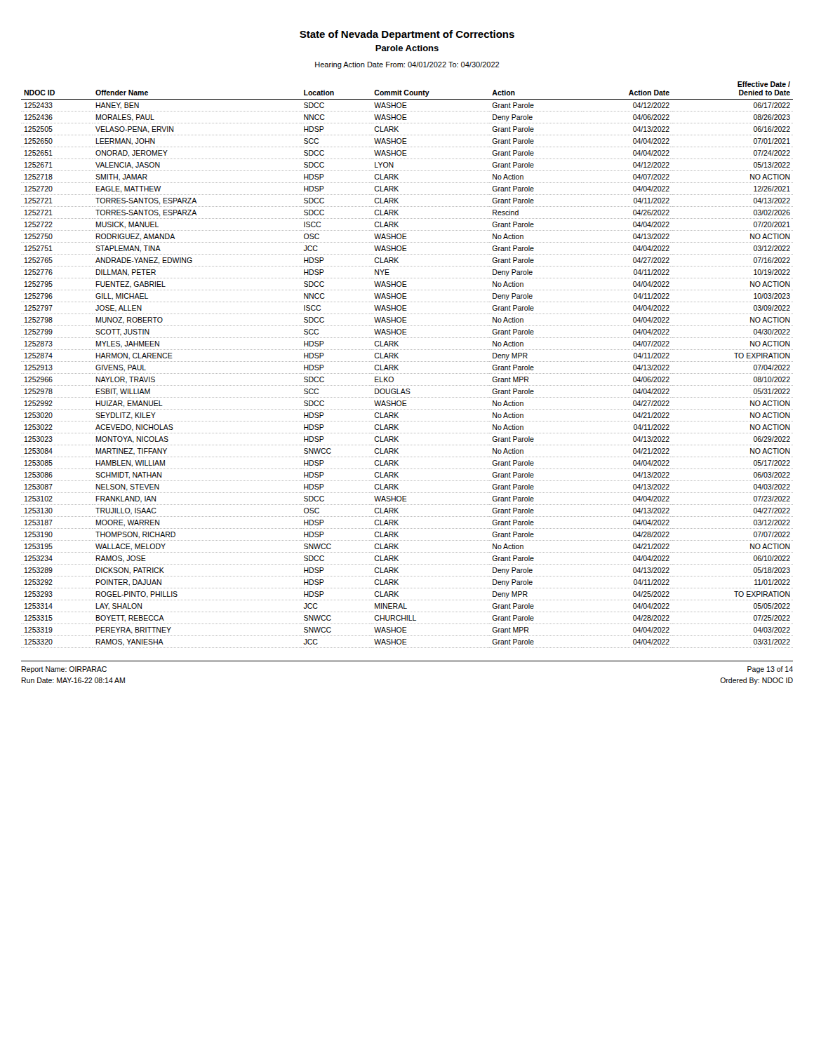State of Nevada Department of Corrections
Parole Actions
Hearing Action Date From: 04/01/2022 To: 04/30/2022
| NDOC ID | Offender Name | Location | Commit County | Action | Action Date | Effective Date / Denied to Date |
| --- | --- | --- | --- | --- | --- | --- |
| 1252433 | HANEY, BEN | SDCC | WASHOE | Grant Parole | 04/12/2022 | 06/17/2022 |
| 1252436 | MORALES, PAUL | NNCC | WASHOE | Deny Parole | 04/06/2022 | 08/26/2023 |
| 1252505 | VELASO-PENA, ERVIN | HDSP | CLARK | Grant Parole | 04/13/2022 | 06/16/2022 |
| 1252650 | LEERMAN, JOHN | SCC | WASHOE | Grant Parole | 04/04/2022 | 07/01/2021 |
| 1252651 | ONORAD, JEROMEY | SDCC | WASHOE | Grant Parole | 04/04/2022 | 07/24/2022 |
| 1252671 | VALENCIA, JASON | SDCC | LYON | Grant Parole | 04/12/2022 | 05/13/2022 |
| 1252718 | SMITH, JAMAR | HDSP | CLARK | No Action | 04/07/2022 | NO ACTION |
| 1252720 | EAGLE, MATTHEW | HDSP | CLARK | Grant Parole | 04/04/2022 | 12/26/2021 |
| 1252721 | TORRES-SANTOS, ESPARZA | SDCC | CLARK | Grant Parole | 04/11/2022 | 04/13/2022 |
| 1252721 | TORRES-SANTOS, ESPARZA | SDCC | CLARK | Rescind | 04/26/2022 | 03/02/2026 |
| 1252722 | MUSICK, MANUEL | ISCC | CLARK | Grant Parole | 04/04/2022 | 07/20/2021 |
| 1252750 | RODRIGUEZ, AMANDA | OSC | WASHOE | No Action | 04/13/2022 | NO ACTION |
| 1252751 | STAPLEMAN, TINA | JCC | WASHOE | Grant Parole | 04/04/2022 | 03/12/2022 |
| 1252765 | ANDRADE-YANEZ, EDWING | HDSP | CLARK | Grant Parole | 04/27/2022 | 07/16/2022 |
| 1252776 | DILLMAN, PETER | HDSP | NYE | Deny Parole | 04/11/2022 | 10/19/2022 |
| 1252795 | FUENTEZ, GABRIEL | SDCC | WASHOE | No Action | 04/04/2022 | NO ACTION |
| 1252796 | GILL, MICHAEL | NNCC | WASHOE | Deny Parole | 04/11/2022 | 10/03/2023 |
| 1252797 | JOSE, ALLEN | ISCC | WASHOE | Grant Parole | 04/04/2022 | 03/09/2022 |
| 1252798 | MUNOZ, ROBERTO | SDCC | WASHOE | No Action | 04/04/2022 | NO ACTION |
| 1252799 | SCOTT, JUSTIN | SCC | WASHOE | Grant Parole | 04/04/2022 | 04/30/2022 |
| 1252873 | MYLES, JAHMEEN | HDSP | CLARK | No Action | 04/07/2022 | NO ACTION |
| 1252874 | HARMON, CLARENCE | HDSP | CLARK | Deny MPR | 04/11/2022 | TO EXPIRATION |
| 1252913 | GIVENS, PAUL | HDSP | CLARK | Grant Parole | 04/13/2022 | 07/04/2022 |
| 1252966 | NAYLOR, TRAVIS | SDCC | ELKO | Grant MPR | 04/06/2022 | 08/10/2022 |
| 1252978 | ESBIT, WILLIAM | SCC | DOUGLAS | Grant Parole | 04/04/2022 | 05/31/2022 |
| 1252992 | HUIZAR, EMANUEL | SDCC | WASHOE | No Action | 04/27/2022 | NO ACTION |
| 1253020 | SEYDLITZ, KILEY | HDSP | CLARK | No Action | 04/21/2022 | NO ACTION |
| 1253022 | ACEVEDO, NICHOLAS | HDSP | CLARK | No Action | 04/11/2022 | NO ACTION |
| 1253023 | MONTOYA, NICOLAS | HDSP | CLARK | Grant Parole | 04/13/2022 | 06/29/2022 |
| 1253084 | MARTINEZ, TIFFANY | SNWCC | CLARK | No Action | 04/21/2022 | NO ACTION |
| 1253085 | HAMBLEN, WILLIAM | HDSP | CLARK | Grant Parole | 04/04/2022 | 05/17/2022 |
| 1253086 | SCHMIDT, NATHAN | HDSP | CLARK | Grant Parole | 04/13/2022 | 06/03/2022 |
| 1253087 | NELSON, STEVEN | HDSP | CLARK | Grant Parole | 04/13/2022 | 04/03/2022 |
| 1253102 | FRANKLAND, IAN | SDCC | WASHOE | Grant Parole | 04/04/2022 | 07/23/2022 |
| 1253130 | TRUJILLO, ISAAC | OSC | CLARK | Grant Parole | 04/13/2022 | 04/27/2022 |
| 1253187 | MOORE, WARREN | HDSP | CLARK | Grant Parole | 04/04/2022 | 03/12/2022 |
| 1253190 | THOMPSON, RICHARD | HDSP | CLARK | Grant Parole | 04/28/2022 | 07/07/2022 |
| 1253195 | WALLACE, MELODY | SNWCC | CLARK | No Action | 04/21/2022 | NO ACTION |
| 1253234 | RAMOS, JOSE | SDCC | CLARK | Grant Parole | 04/04/2022 | 06/10/2022 |
| 1253289 | DICKSON, PATRICK | HDSP | CLARK | Deny Parole | 04/13/2022 | 05/18/2023 |
| 1253292 | POINTER, DAJUAN | HDSP | CLARK | Deny Parole | 04/11/2022 | 11/01/2022 |
| 1253293 | ROGEL-PINTO, PHILLIS | HDSP | CLARK | Deny MPR | 04/25/2022 | TO EXPIRATION |
| 1253314 | LAY, SHALON | JCC | MINERAL | Grant Parole | 04/04/2022 | 05/05/2022 |
| 1253315 | BOYETT, REBECCA | SNWCC | CHURCHILL | Grant Parole | 04/28/2022 | 07/25/2022 |
| 1253319 | PEREYRA, BRITTNEY | SNWCC | WASHOE | Grant MPR | 04/04/2022 | 04/03/2022 |
| 1253320 | RAMOS, YANIESHA | JCC | WASHOE | Grant Parole | 04/04/2022 | 03/31/2022 |
Report Name: OIRPARAC
Run Date: MAY-16-22 08:14 AM
Page 13 of 14
Ordered By: NDOC ID